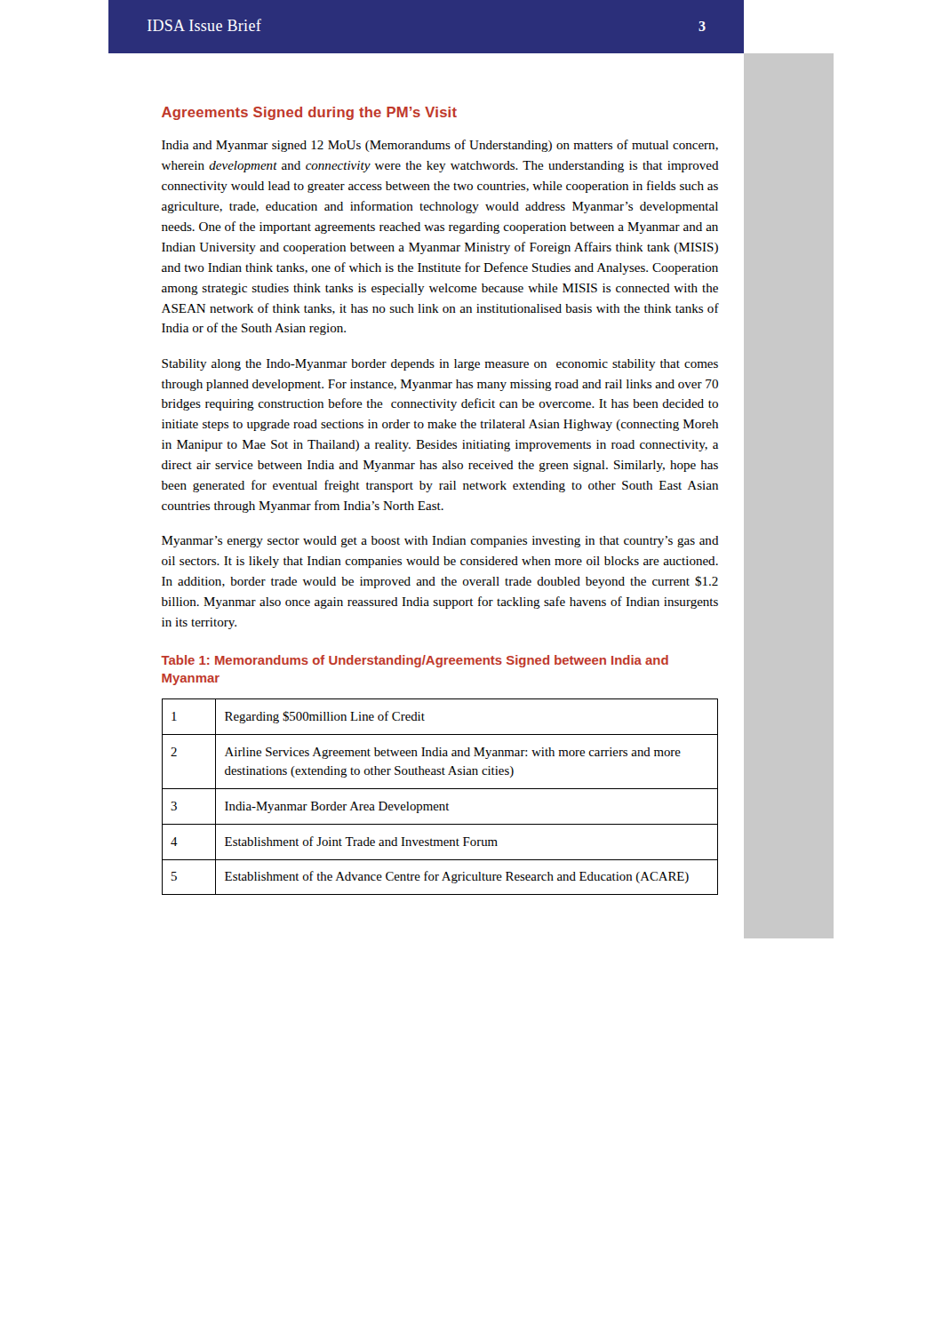IDSA Issue Brief
3
Agreements Signed during the PM’s Visit
India and Myanmar signed 12 MoUs (Memorandums of Understanding) on matters of mutual concern, wherein development and connectivity were the key watchwords. The understanding is that improved connectivity would lead to greater access between the two countries, while cooperation in fields such as agriculture, trade, education and information technology would address Myanmar’s developmental needs. One of the important agreements reached was regarding cooperation between a Myanmar and an Indian University and cooperation between a Myanmar Ministry of Foreign Affairs think tank (MISIS) and two Indian think tanks, one of which is the Institute for Defence Studies and Analyses. Cooperation among strategic studies think tanks is especially welcome because while MISIS is connected with the ASEAN network of think tanks, it has no such link on an institutionalised basis with the think tanks of India or of the South Asian region.
Stability along the Indo-Myanmar border depends in large measure on economic stability that comes through planned development. For instance, Myanmar has many missing road and rail links and over 70 bridges requiring construction before the connectivity deficit can be overcome. It has been decided to initiate steps to upgrade road sections in order to make the trilateral Asian Highway (connecting Moreh in Manipur to Mae Sot in Thailand) a reality. Besides initiating improvements in road connectivity, a direct air service between India and Myanmar has also received the green signal. Similarly, hope has been generated for eventual freight transport by rail network extending to other South East Asian countries through Myanmar from India’s North East.
Myanmar’s energy sector would get a boost with Indian companies investing in that country’s gas and oil sectors. It is likely that Indian companies would be considered when more oil blocks are auctioned. In addition, border trade would be improved and the overall trade doubled beyond the current $1.2 billion. Myanmar also once again reassured India support for tackling safe havens of Indian insurgents in its territory.
Table 1: Memorandums of Understanding/Agreements Signed between India and Myanmar
| 1 | Regarding $500million Line of Credit |
| 2 | Airline Services Agreement between India and Myanmar: with more carriers and more destinations (extending to other Southeast Asian cities) |
| 3 | India-Myanmar Border Area Development |
| 4 | Establishment of Joint Trade and Investment Forum |
| 5 | Establishment of the Advance Centre for Agriculture Research and Education (ACARE) |